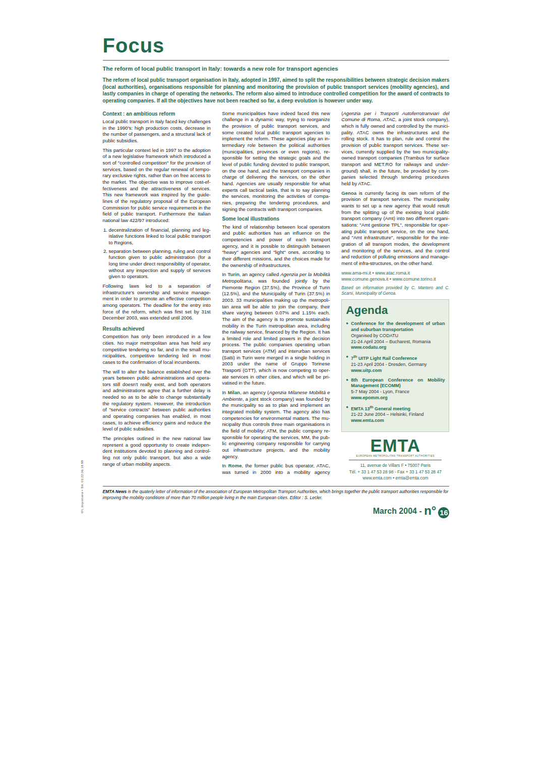IPL Imprimerie • Tél. 03.22.06.18.88
Focus
The reform of local public transport in Italy: towards a new role for transport agencies
The reform of local public transport organisation in Italy, adopted in 1997, aimed to split the responsibilities between strategic decision makers (local authorities), organisations responsible for planning and monitoring the provision of public transport services (mobility agencies), and lastly companies in charge of operating the networks. The reform also aimed to introduce controlled competition for the award of contracts to operating companies. If all the objectives have not been reached so far, a deep evolution is however under way.
Context : an ambitious reform
Local public transport in Italy faced key challenges in the 1990's: high production costs, decrease in the number of passengers, and a structural lack of public subsidies.
This particular context led in 1997 to the adoption of a new legislative framework which introduced a sort of "controlled competition" for the provision of services, based on the regular renewal of temporary exclusive rights, rather than on free access to the market. The objective was to improve cost-effectiveness and the attractiveness of services. This new framework was inspired by the guidelines of the regulatory proposal of the European Commission for public service requirements in the field of public transport. Furthermore the Italian national law 422/97 introduced:
decentralization of financial, planning and legislative functions linked to local public transport to Regions,
separation between planning, ruling and control function given to public administration (for a long time under direct responsibility of operator, without any inspection and supply of services given to operators.
Following laws led to a separation of infrastructure's ownership and service management in order to promote an effective competition among operators. The deadline for the entry into force of the reform, which was first set by 31st December 2003, was extended until 2006.
Results achieved
Competition has only been introduced in a few cities. No major metropolitan area has held any competitive tendering so far, and in the small municipalities, competitive tendering led in most cases to the confirmation of local incumbents.
The will to alter the balance established over the years between public administrations and operators still doesn't really exist, and both operators and administrations agree that a further delay is needed so as to be able to change substantially the regulatory system. However, the introduction of "service contracts" between public authorities and operating companies has enabled, in most cases, to achieve efficiency gains and reduce the level of public subsidies.
The principles outlined in the new national law represent a good opportunity to create independent institutions devoted to planning and controlling not only public transport, but also a wide range of urban mobility aspects.
Some municipalities have indeed faced this new challenge in a dynamic way, trying to reorganize the provision of public transport services, and some created local public transport agencies to implement the reform. These agencies play an intermediary role between the political authorities (municipalities, provinces or even regions), responsible for setting the strategic goals and the level of public funding devoted to public transport, on the one hand, and the transport companies in charge of delivering the services, on the other hand. Agencies are usually responsible for what experts call tactical tasks, that is to say planning the services, monitoring the activities of companies, preparing the tendering procedures, and signing the contracts with transport companies.
Some local illustrations
The kind of relationship between local operators and public authorities has an influence on the competencies and power of each transport agency, and it is possible to distinguish between "heavy" agencies and "light" ones, according to their different missions, and the choices made for the ownership of infrastructures.
In Turin, an agency called Agenzia per la Mobilità Metropolitana, was founded jointly by the Piemonte Region (37.5%), the Province of Turin (12.5%), and the Municipality of Turin (37.5%) in 2003. 33 municipalities making up the metropolitan area will be able to join the company, their share varying between 0.07% and 1.15% each. The aim of the agency is to promote sustainable mobility in the Turin metropolitan area, including the railway service, financed by the Region. It has a limited role and limited powers in the decision process. The public companies operating urban transport services (ATM) and interurban services (Satti) in Turin were merged in a single holding in 2003 under the name of Gruppo Torinese Trasporti (GTT), which is now competing to operate services in other cities, and which will be privatised in the future.
In Milan, an agency (Agenzia Milanese Mobilità e Ambiente, a joint stock company) was founded by the municipality so as to plan and implement an integrated mobility system. The agency also has competencies for environmental matters. The municipality thus controls three main organisations in the field of mobility: ATM, the public company responsible for operating the services, MM, the public engineering company responsible for carrying out infrastructure projects, and the mobility agency.
In Rome, the former public bus operator, ATAC, was turned in 2000 into a mobility agency (Agenzia per i Trasporti Autoferrotranviari del Comune di Roma, ATAC, a joint stock company), which is fully owned and controlled by the municipality. ATAC owns the infrastructures and the rolling stock. It has to plan, rule and control the provision of public transport services. These services, currently supplied by the two municipality-owned transport companies (Trambus for surface transport and MET.RO for railways and underground) shall, in the future, be provided by companies selected through tendering procedures held by ATAC.
Genoa is currently facing its own reform of the provision of transport services. The municipality wants to set up a new agency that would result from the splitting up of the existing local public transport company (Amt) into two different organisations: "Amt gestione TPL", responsible for operating public transport service, on the one hand, and "Amt infrastrutture", responsible for the integration of all transport modes, the development and monitoring of the services, and the control and reduction of polluting emissions and management of infra-structures, on the other hand.
www.ama-mi.it • www.atac.roma.it
www.comune.genova.it • www.comune.torino.it
Based on information provided by C. Mantero and C. Scarsi, Municipality of Genoa.
Agenda
Conference for the development of urban and suburban transportation
Organised by CODATU
21-24 April 2004 – Bucharest, Romania
www.codatu.org
7th UITP Light Rail Conference
21-23 April 2004 - Dresden, Germany
www.uitp.com
8th European Conference on Mobility Management (ECOMM)
5-7 May 2004 - Lyon, France
www.epomm.org
EMTA 13th General meeting
21-22 June 2004 – Helsinki, Finland
www.emta.com
EMTA EUROPEAN METROPOLITAN TRANSPORT AUTHORITIES
11, avenue de Villars F • 75007 Paris
Tél. + 33 1 47 53 28 98 - Fax + 33 1 47 53 28 47
www.emta.com • emta@emta.com
EMTA News is the quaterly letter of information of the association of European Metropolitan Transport Authorities, which brings together the public transport authorities responsible for improving the mobility conditions of more than 70 million people living in the main European cities. Editor : S. Lecler.
March 2004 - n°16